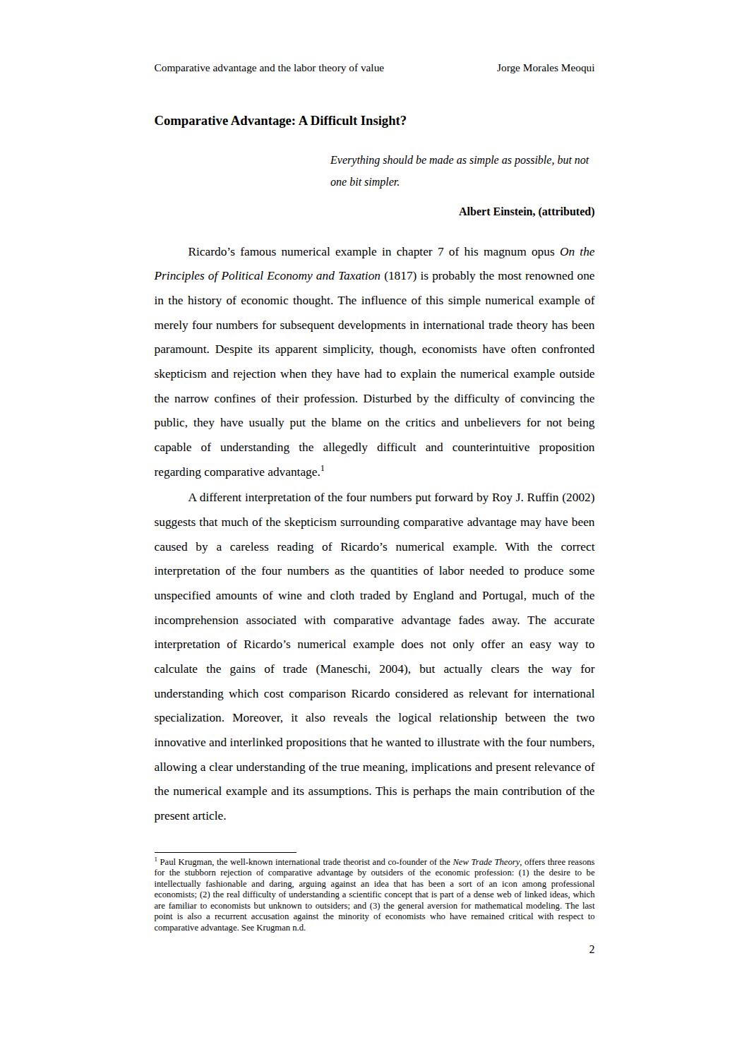Comparative advantage and the labor theory of value Jorge Morales Meoqui
Comparative Advantage: A Difficult Insight?
Everything should be made as simple as possible, but not one bit simpler.
Albert Einstein, (attributed)
Ricardo’s famous numerical example in chapter 7 of his magnum opus On the Principles of Political Economy and Taxation (1817) is probably the most renowned one in the history of economic thought. The influence of this simple numerical example of merely four numbers for subsequent developments in international trade theory has been paramount. Despite its apparent simplicity, though, economists have often confronted skepticism and rejection when they have had to explain the numerical example outside the narrow confines of their profession. Disturbed by the difficulty of convincing the public, they have usually put the blame on the critics and unbelievers for not being capable of understanding the allegedly difficult and counterintuitive proposition regarding comparative advantage.1
A different interpretation of the four numbers put forward by Roy J. Ruffin (2002) suggests that much of the skepticism surrounding comparative advantage may have been caused by a careless reading of Ricardo’s numerical example. With the correct interpretation of the four numbers as the quantities of labor needed to produce some unspecified amounts of wine and cloth traded by England and Portugal, much of the incomprehension associated with comparative advantage fades away. The accurate interpretation of Ricardo’s numerical example does not only offer an easy way to calculate the gains of trade (Maneschi, 2004), but actually clears the way for understanding which cost comparison Ricardo considered as relevant for international specialization. Moreover, it also reveals the logical relationship between the two innovative and interlinked propositions that he wanted to illustrate with the four numbers, allowing a clear understanding of the true meaning, implications and present relevance of the numerical example and its assumptions. This is perhaps the main contribution of the present article.
1 Paul Krugman, the well-known international trade theorist and co-founder of the New Trade Theory, offers three reasons for the stubborn rejection of comparative advantage by outsiders of the economic profession: (1) the desire to be intellectually fashionable and daring, arguing against an idea that has been a sort of an icon among professional economists; (2) the real difficulty of understanding a scientific concept that is part of a dense web of linked ideas, which are familiar to economists but unknown to outsiders; and (3) the general aversion for mathematical modeling. The last point is also a recurrent accusation against the minority of economists who have remained critical with respect to comparative advantage. See Krugman n.d.
2